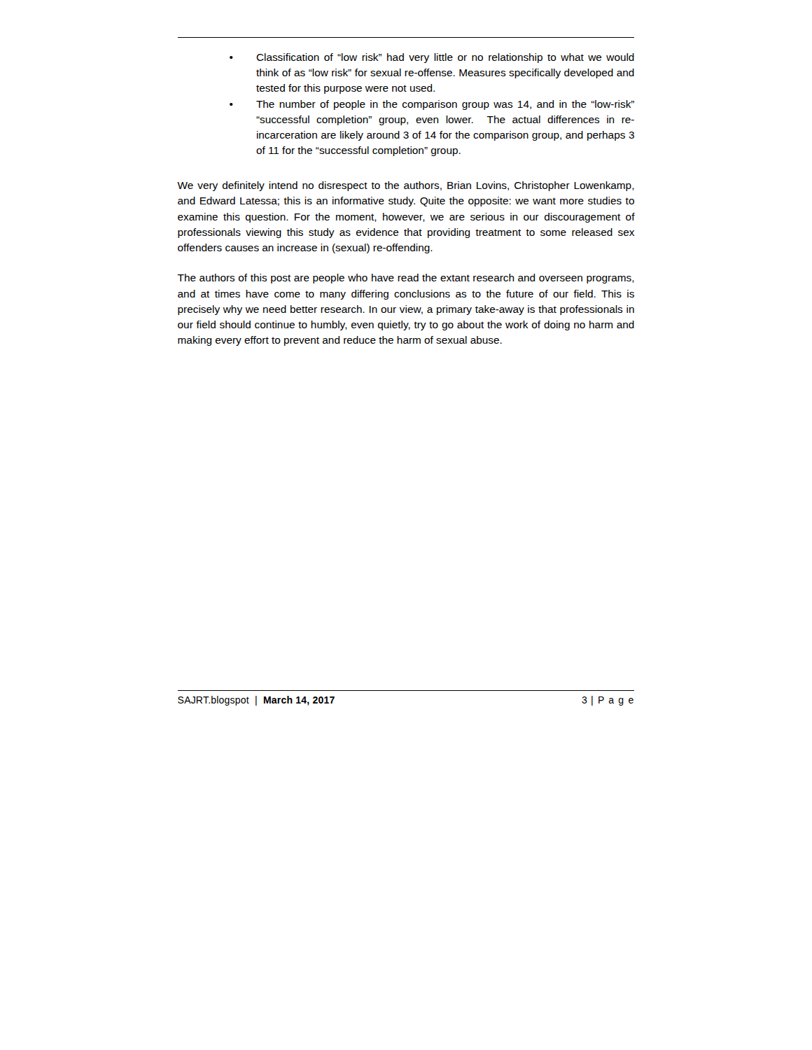Classification of “low risk” had very little or no relationship to what we would think of as “low risk” for sexual re-offense. Measures specifically developed and tested for this purpose were not used.
The number of people in the comparison group was 14, and in the “low-risk” “successful completion” group, even lower. The actual differences in re-incarceration are likely around 3 of 14 for the comparison group, and perhaps 3 of 11 for the “successful completion” group.
We very definitely intend no disrespect to the authors, Brian Lovins, Christopher Lowenkamp, and Edward Latessa; this is an informative study. Quite the opposite: we want more studies to examine this question. For the moment, however, we are serious in our discouragement of professionals viewing this study as evidence that providing treatment to some released sex offenders causes an increase in (sexual) re-offending.
The authors of this post are people who have read the extant research and overseen programs, and at times have come to many differing conclusions as to the future of our field. This is precisely why we need better research. In our view, a primary take-away is that professionals in our field should continue to humbly, even quietly, try to go about the work of doing no harm and making every effort to prevent and reduce the harm of sexual abuse.
SAJRT.blogspot | March 14, 2017
3 | P a g e